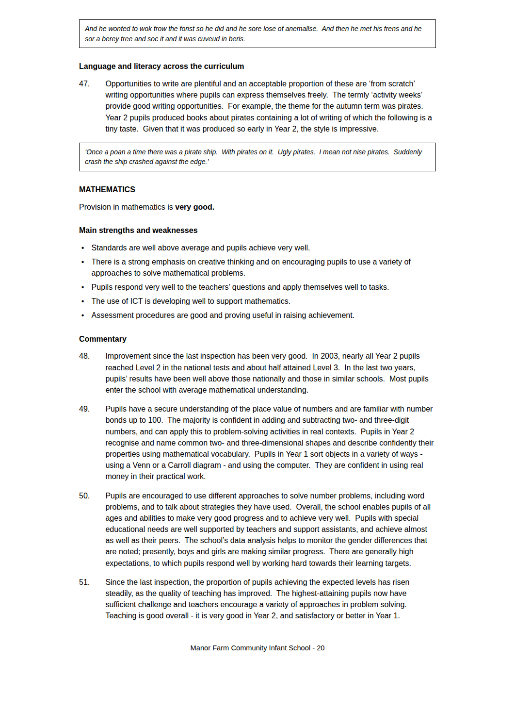And he wonted to wok frow the forist so he did and he sore lose of anemallse. And then he met his frens and he sor a berey tree and soc it and it was cuveud in beris.
Language and literacy across the curriculum
47.
Opportunities to write are plentiful and an acceptable proportion of these are ‘from scratch’ writing opportunities where pupils can express themselves freely. The termly ‘activity weeks’ provide good writing opportunities. For example, the theme for the autumn term was pirates. Year 2 pupils produced books about pirates containing a lot of writing of which the following is a tiny taste. Given that it was produced so early in Year 2, the style is impressive.
‘Once a poan a time there was a pirate ship. With pirates on it. Ugly pirates. I mean not nise pirates. Suddenly crash the ship crashed against the edge.’
MATHEMATICS
Provision in mathematics is very good.
Main strengths and weaknesses
Standards are well above average and pupils achieve very well.
There is a strong emphasis on creative thinking and on encouraging pupils to use a variety of approaches to solve mathematical problems.
Pupils respond very well to the teachers’ questions and apply themselves well to tasks.
The use of ICT is developing well to support mathematics.
Assessment procedures are good and proving useful in raising achievement.
Commentary
48.
Improvement since the last inspection has been very good. In 2003, nearly all Year 2 pupils reached Level 2 in the national tests and about half attained Level 3. In the last two years, pupils’ results have been well above those nationally and those in similar schools. Most pupils enter the school with average mathematical understanding.
49.
Pupils have a secure understanding of the place value of numbers and are familiar with number bonds up to 100. The majority is confident in adding and subtracting two- and three-digit numbers, and can apply this to problem-solving activities in real contexts. Pupils in Year 2 recognise and name common two- and three-dimensional shapes and describe confidently their properties using mathematical vocabulary. Pupils in Year 1 sort objects in a variety of ways - using a Venn or a Carroll diagram - and using the computer. They are confident in using real money in their practical work.
50.
Pupils are encouraged to use different approaches to solve number problems, including word problems, and to talk about strategies they have used. Overall, the school enables pupils of all ages and abilities to make very good progress and to achieve very well. Pupils with special educational needs are well supported by teachers and support assistants, and achieve almost as well as their peers. The school’s data analysis helps to monitor the gender differences that are noted; presently, boys and girls are making similar progress. There are generally high expectations, to which pupils respond well by working hard towards their learning targets.
51.
Since the last inspection, the proportion of pupils achieving the expected levels has risen steadily, as the quality of teaching has improved. The highest-attaining pupils now have sufficient challenge and teachers encourage a variety of approaches in problem solving. Teaching is good overall - it is very good in Year 2, and satisfactory or better in Year 1.
Manor Farm Community Infant School - 20